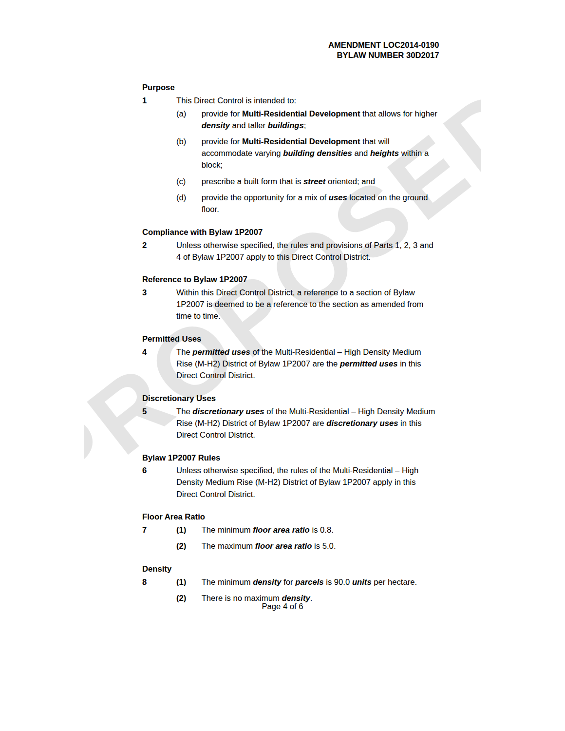PROPOSED
AMENDMENT LOC2014-0190
BYLAW NUMBER 30D2017
Purpose
1
This Direct Control is intended to:
(a)
provide for Multi-Residential Development that allows for higher density and taller buildings;
(b)
provide for Multi-Residential Development that will accommodate varying building densities and heights within a block;
(c)
prescribe a built form that is street oriented; and
(d)
provide the opportunity for a mix of uses located on the ground floor.
Compliance with Bylaw 1P2007
2
Unless otherwise specified, the rules and provisions of Parts 1, 2, 3 and 4 of Bylaw 1P2007 apply to this Direct Control District.
Reference to Bylaw 1P2007
3
Within this Direct Control District, a reference to a section of Bylaw 1P2007 is deemed to be a reference to the section as amended from time to time.
Permitted Uses
4
The permitted uses of the Multi-Residential – High Density Medium Rise (M-H2) District of Bylaw 1P2007 are the permitted uses in this Direct Control District.
Discretionary Uses
5
The discretionary uses of the Multi-Residential – High Density Medium Rise (M-H2) District of Bylaw 1P2007 are discretionary uses in this Direct Control District.
Bylaw 1P2007 Rules
6
Unless otherwise specified, the rules of the Multi-Residential – High Density Medium Rise (M-H2) District of Bylaw 1P2007 apply in this Direct Control District.
Floor Area Ratio
7
(1)
The minimum floor area ratio is 0.8.
(2)
The maximum floor area ratio is 5.0.
Density
8
(1)
The minimum density for parcels is 90.0 units per hectare.
(2)
There is no maximum density.
Page 4 of 6